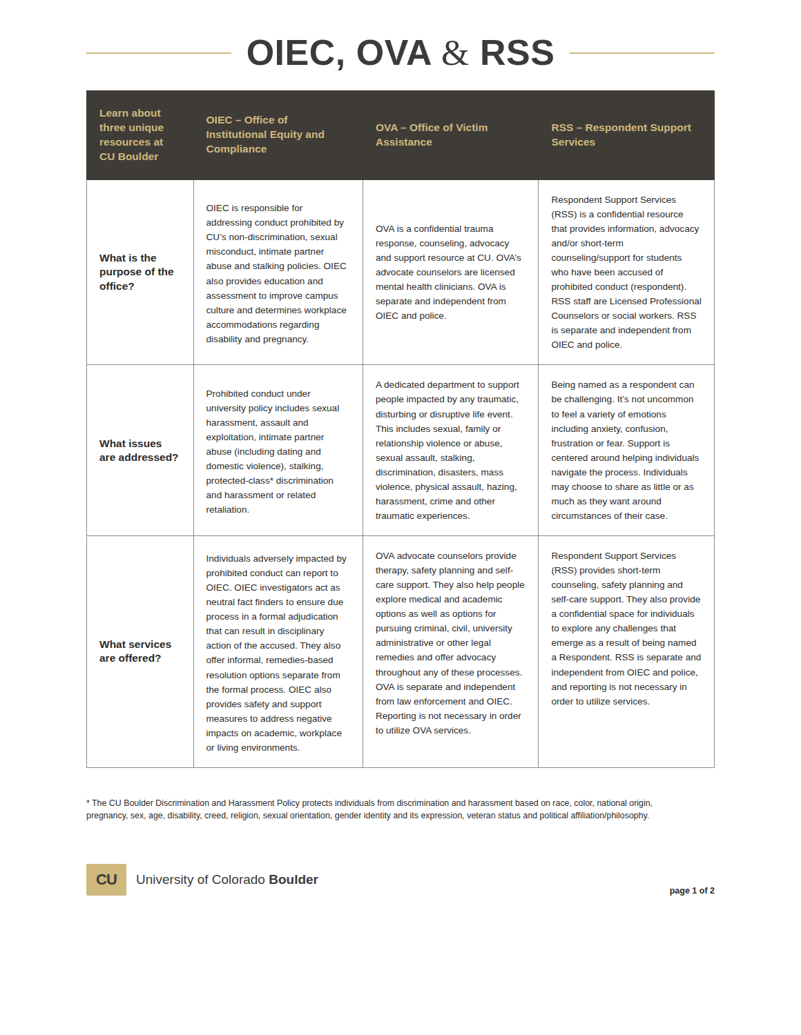OIEC, OVA & RSS
| Learn about three unique resources at CU Boulder | OIEC – Office of Institutional Equity and Compliance | OVA – Office of Victim Assistance | RSS – Respondent Support Services |
| --- | --- | --- | --- |
| What is the purpose of the office? | OIEC is responsible for addressing conduct prohibited by CU’s non-discrimination, sexual misconduct, intimate partner abuse and stalking policies. OIEC also provides education and assessment to improve campus culture and determines workplace accommodations regarding disability and pregnancy. | OVA is a confidential trauma response, counseling, advocacy and support resource at CU. OVA’s advocate counselors are licensed mental health clinicians. OVA is separate and independent from OIEC and police. | Respondent Support Services (RSS) is a confidential resource that provides information, advocacy and/or short-term counseling/support for students who have been accused of prohibited conduct (respondent). RSS staff are Licensed Professional Counselors or social workers. RSS is separate and independent from OIEC and police. |
| What issues are addressed? | Prohibited conduct under university policy includes sexual harassment, assault and exploitation, intimate partner abuse (including dating and domestic violence), stalking, protected-class* discrimination and harassment or related retaliation. | A dedicated department to support people impacted by any traumatic, disturbing or disruptive life event. This includes sexual, family or relationship violence or abuse, sexual assault, stalking, discrimination, disasters, mass violence, physical assault, hazing, harassment, crime and other traumatic experiences. | Being named as a respondent can be challenging. It’s not uncommon to feel a variety of emotions including anxiety, confusion, frustration or fear. Support is centered around helping individuals navigate the process. Individuals may choose to share as little or as much as they want around circumstances of their case. |
| What services are offered? | Individuals adversely impacted by prohibited conduct can report to OIEC. OIEC investigators act as neutral fact finders to ensure due process in a formal adjudication that can result in disciplinary action of the accused. They also offer informal, remedies-based resolution options separate from the formal process. OIEC also provides safety and support measures to address negative impacts on academic, workplace or living environments. | OVA advocate counselors provide therapy, safety planning and self-care support. They also help people explore medical and academic options as well as options for pursuing criminal, civil, university administrative or other legal remedies and offer advocacy throughout any of these processes. OVA is separate and independent from law enforcement and OIEC. Reporting is not necessary in order to utilize OVA services. | Respondent Support Services (RSS) provides short-term counseling, safety planning and self-care support. They also provide a confidential space for individuals to explore any challenges that emerge as a result of being named a Respondent. RSS is separate and independent from OIEC and police, and reporting is not necessary in order to utilize services. |
* The CU Boulder Discrimination and Harassment Policy protects individuals from discrimination and harassment based on race, color, national origin, pregnancy, sex, age, disability, creed, religion, sexual orientation, gender identity and its expression, veteran status and political affiliation/philosophy.
University of Colorado Boulder
page 1 of 2